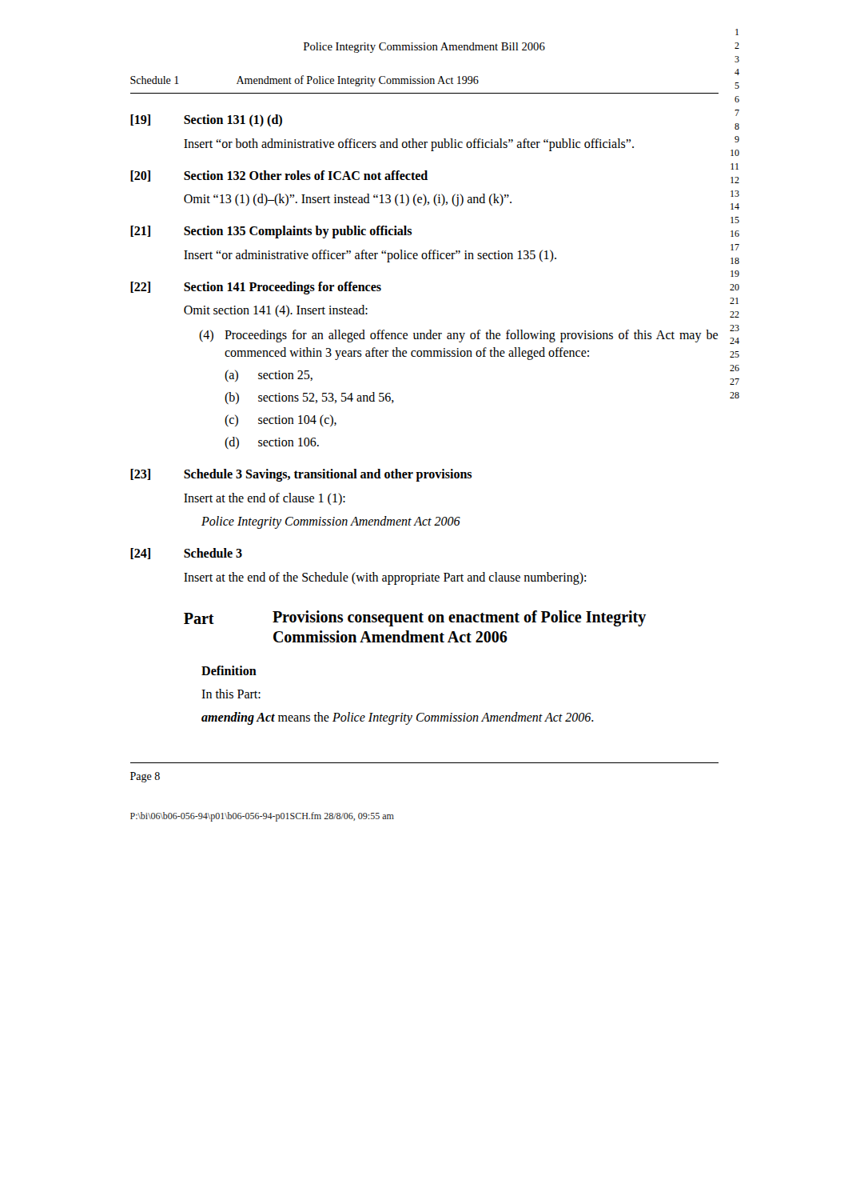Police Integrity Commission Amendment Bill 2006
Schedule 1
Amendment of Police Integrity Commission Act 1996
[19]
Section 131 (1) (d)
Insert “or both administrative officers and other public officials” after “public officials”.
[20]
Section 132 Other roles of ICAC not affected
Omit “13 (1) (d)–(k)”. Insert instead “13 (1) (e), (i), (j) and (k)”.
[21]
Section 135 Complaints by public officials
Insert “or administrative officer” after “police officer” in section 135 (1).
[22]
Section 141 Proceedings for offences
Omit section 141 (4). Insert instead:
(4)
Proceedings for an alleged offence under any of the following provisions of this Act may be commenced within 3 years after the commission of the alleged offence:
(a)
section 25,
(b)
sections 52, 53, 54 and 56,
(c)
section 104 (c),
(d)
section 106.
[23]
Schedule 3 Savings, transitional and other provisions
Insert at the end of clause 1 (1):
Police Integrity Commission Amendment Act 2006
[24]
Schedule 3
Insert at the end of the Schedule (with appropriate Part and clause numbering):
Part
Provisions consequent on enactment of Police Integrity Commission Amendment Act 2006
Definition
In this Part:
amending Act means the Police Integrity Commission Amendment Act 2006.
Page 8
P:\bi\06\b06-056-94\p01\b06-056-94-p01SCH.fm 28/8/06, 09:55 am
1
2
3
4
5
6
7
8
9
10
11
12
13
14
15
16
17
18
19
20
21
22
23
24
25
26
27
28